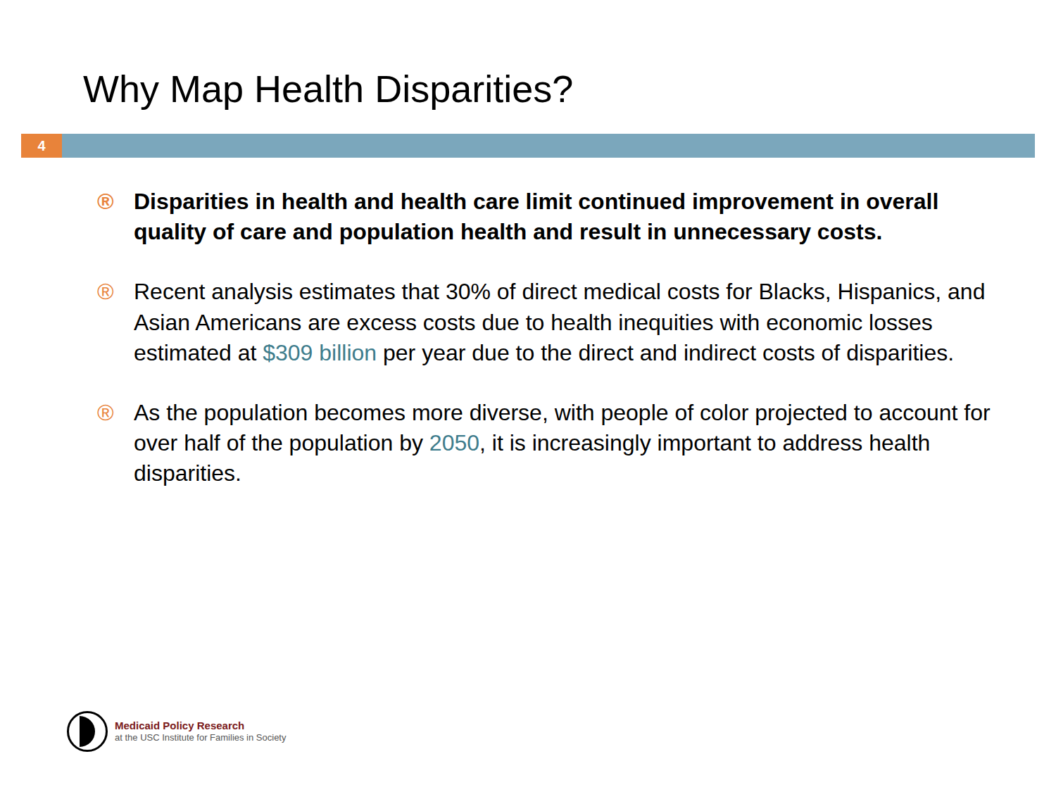Why Map Health Disparities?
4
Disparities in health and health care limit continued improvement in overall quality of care and population health and result in unnecessary costs.
Recent analysis estimates that 30% of direct medical costs for Blacks, Hispanics, and Asian Americans are excess costs due to health inequities with economic losses estimated at $309 billion per year due to the direct and indirect costs of disparities.
As the population becomes more diverse, with people of color projected to account for over half of the population by 2050, it is increasingly important to address health disparities.
Medicaid Policy Research at the USC Institute for Families in Society